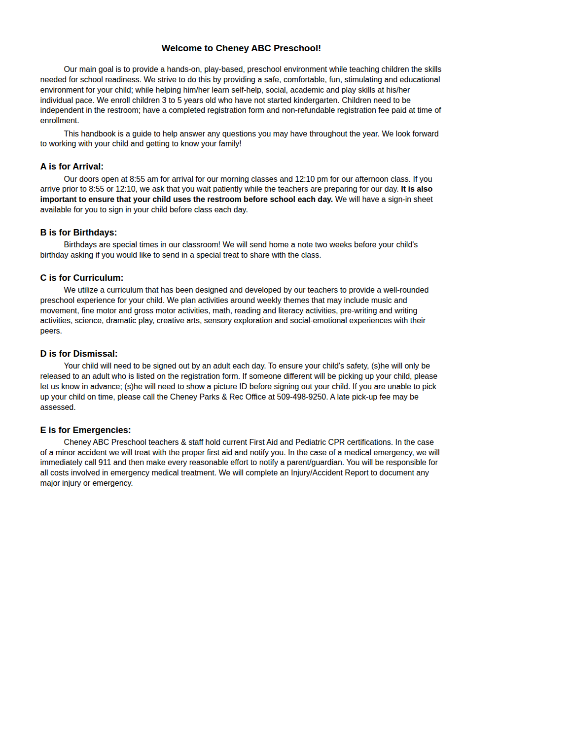Welcome to Cheney ABC Preschool!
Our main goal is to provide a hands-on, play-based, preschool environment while teaching children the skills needed for school readiness. We strive to do this by providing a safe, comfortable, fun, stimulating and educational environment for your child; while helping him/her learn self-help, social, academic and play skills at his/her individual pace. We enroll children 3 to 5 years old who have not started kindergarten. Children need to be independent in the restroom; have a completed registration form and non-refundable registration fee paid at time of enrollment.
This handbook is a guide to help answer any questions you may have throughout the year. We look forward to working with your child and getting to know your family!
A is for Arrival:
Our doors open at 8:55 am for arrival for our morning classes and 12:10 pm for our afternoon class. If you arrive prior to 8:55 or 12:10, we ask that you wait patiently while the teachers are preparing for our day. It is also important to ensure that your child uses the restroom before school each day. We will have a sign-in sheet available for you to sign in your child before class each day.
B is for Birthdays:
Birthdays are special times in our classroom! We will send home a note two weeks before your child's birthday asking if you would like to send in a special treat to share with the class.
C is for Curriculum:
We utilize a curriculum that has been designed and developed by our teachers to provide a well-rounded preschool experience for your child. We plan activities around weekly themes that may include music and movement, fine motor and gross motor activities, math, reading and literacy activities, pre-writing and writing activities, science, dramatic play, creative arts, sensory exploration and social-emotional experiences with their peers.
D is for Dismissal:
Your child will need to be signed out by an adult each day. To ensure your child's safety, (s)he will only be released to an adult who is listed on the registration form. If someone different will be picking up your child, please let us know in advance; (s)he will need to show a picture ID before signing out your child. If you are unable to pick up your child on time, please call the Cheney Parks & Rec Office at 509-498-9250. A late pick-up fee may be assessed.
E is for Emergencies:
Cheney ABC Preschool teachers & staff hold current First Aid and Pediatric CPR certifications. In the case of a minor accident we will treat with the proper first aid and notify you. In the case of a medical emergency, we will immediately call 911 and then make every reasonable effort to notify a parent/guardian. You will be responsible for all costs involved in emergency medical treatment. We will complete an Injury/Accident Report to document any major injury or emergency.